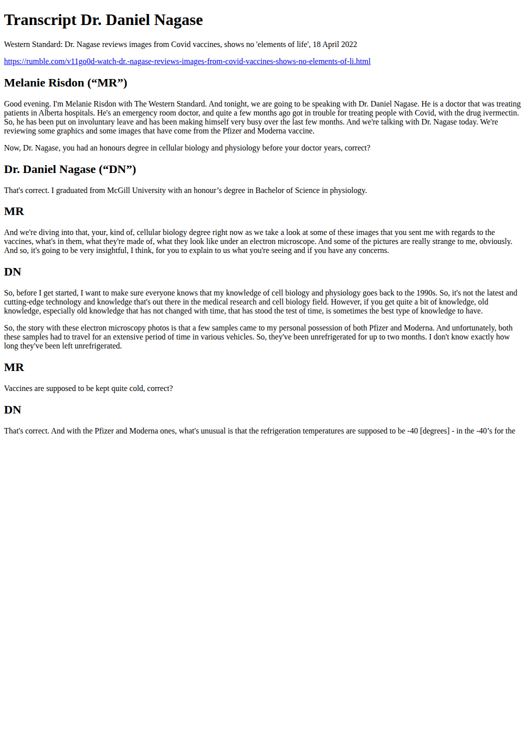Transcript Dr. Daniel Nagase
Western Standard: Dr. Nagase reviews images from Covid vaccines, shows no 'elements of life', 18 April 2022
https://rumble.com/v11go0d-watch-dr.-nagase-reviews-images-from-covid-vaccines-shows-no-elements-of-li.html
Melanie Risdon (“MR”)
Good evening. I'm Melanie Risdon with The Western Standard. And tonight, we are going to be speaking with Dr. Daniel Nagase. He is a doctor that was treating patients in Alberta hospitals. He's an emergency room doctor, and quite a few months ago got in trouble for treating people with Covid, with the drug ivermectin. So, he has been put on involuntary leave and has been making himself very busy over the last few months. And we're talking with Dr. Nagase today. We're reviewing some graphics and some images that have come from the Pfizer and Moderna vaccine.
Now, Dr. Nagase, you had an honours degree in cellular biology and physiology before your doctor years, correct?
Dr. Daniel Nagase (“DN”)
That's correct. I graduated from McGill University with an honour’s degree in Bachelor of Science in physiology.
MR
And we're diving into that, your, kind of, cellular biology degree right now as we take a look at some of these images that you sent me with regards to the vaccines, what's in them, what they're made of, what they look like under an electron microscope. And some of the pictures are really strange to me, obviously. And so, it's going to be very insightful, I think, for you to explain to us what you're seeing and if you have any concerns.
DN
So, before I get started, I want to make sure everyone knows that my knowledge of cell biology and physiology goes back to the 1990s. So, it's not the latest and cutting-edge technology and knowledge that's out there in the medical research and cell biology field. However, if you get quite a bit of knowledge, old knowledge, especially old knowledge that has not changed with time, that has stood the test of time, is sometimes the best type of knowledge to have.
So, the story with these electron microscopy photos is that a few samples came to my personal possession of both Pfizer and Moderna. And unfortunately, both these samples had to travel for an extensive period of time in various vehicles. So, they've been unrefrigerated for up to two months. I don't know exactly how long they've been left unrefrigerated.
MR
Vaccines are supposed to be kept quite cold, correct?
DN
That's correct. And with the Pfizer and Moderna ones, what's unusual is that the refrigeration temperatures are supposed to be -40 [degrees] - in the -40’s for the